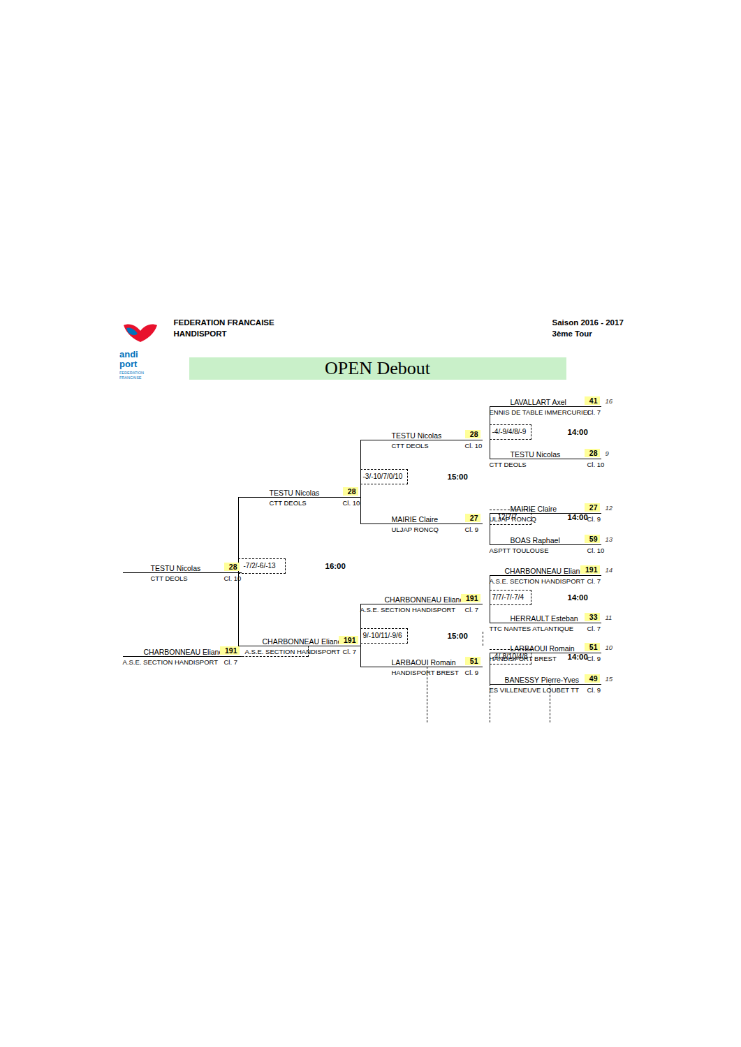andi port FEDERATION FRANCAISE
FEDERATION FRANCAISE
HANDISPORT
Saison 2016 - 2017
3ème Tour
OPEN Debout
LAVALLART Axel
ENNIS DE TABLE IMMERCURIEI
Cl. 7
41
16
TESTU Nicolas
CTT DEOLS
Cl. 10
28
9
-4/-9/4/8/-9
14:00
MAIRIE Claire
ULJAP RONCQ
Cl. 9
27
12
BOAS Raphael
ASPTT TOULOUSE
Cl. 10
59
13
12/7/7
14:00
CHARBONNEAU Eliane
A.S.E. SECTION HANDISPORT
Cl. 7
191
14
HERRAULT Esteban
TTC NANTES ATLANTIQUE
Cl. 7
33
11
7/7/-7/-7/4
14:00
LARBAOUI Romain
HANDISPORT BREST
Cl. 9
51
10
BANESSY Pierre-Yves
ES VILLENEUVE LOUBET TT
Cl. 9
49
15
-4/-8/10/4/8
14:00
TESTU Nicolas
CTT DEOLS
Cl. 10
28
MAIRIE Claire
ULJAP RONCQ
Cl. 9
27
-3/-10/7/0/10
15:00
CHARBONNEAU Eliane
A.S.E. SECTION HANDISPORT
Cl. 7
191
LARBAOUI Romain
HANDISPORT BREST
Cl. 9
51
9/-10/11/-9/6
15:00
TESTU Nicolas
CTT DEOLS
Cl. 10
28
CHARBONNEAU Eliane
A.S.E. SECTION HANDISPORT
Cl. 7
191
-7/2/-6/-13
16:00
TESTU Nicolas
CTT DEOLS
Cl. 10
28
CHARBONNEAU Eliane
A.S.E. SECTION HANDISPORT
Cl. 7
191